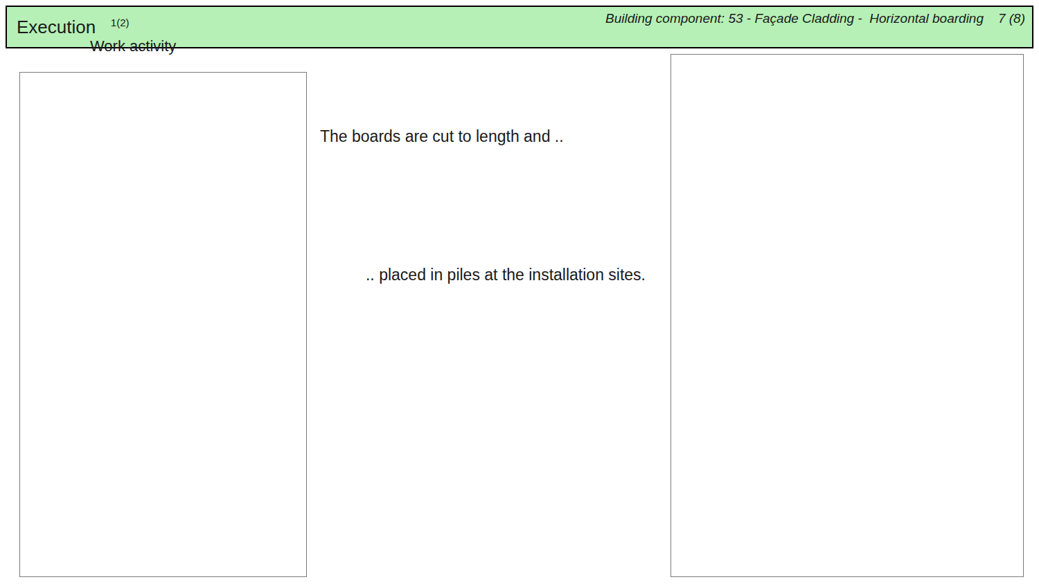Execution 1(2)
Work activity
Building component: 53 - Façade Cladding - Horizontal boarding
7 (8)
The boards are cut to length and ..
.. placed in piles at the installation sites.